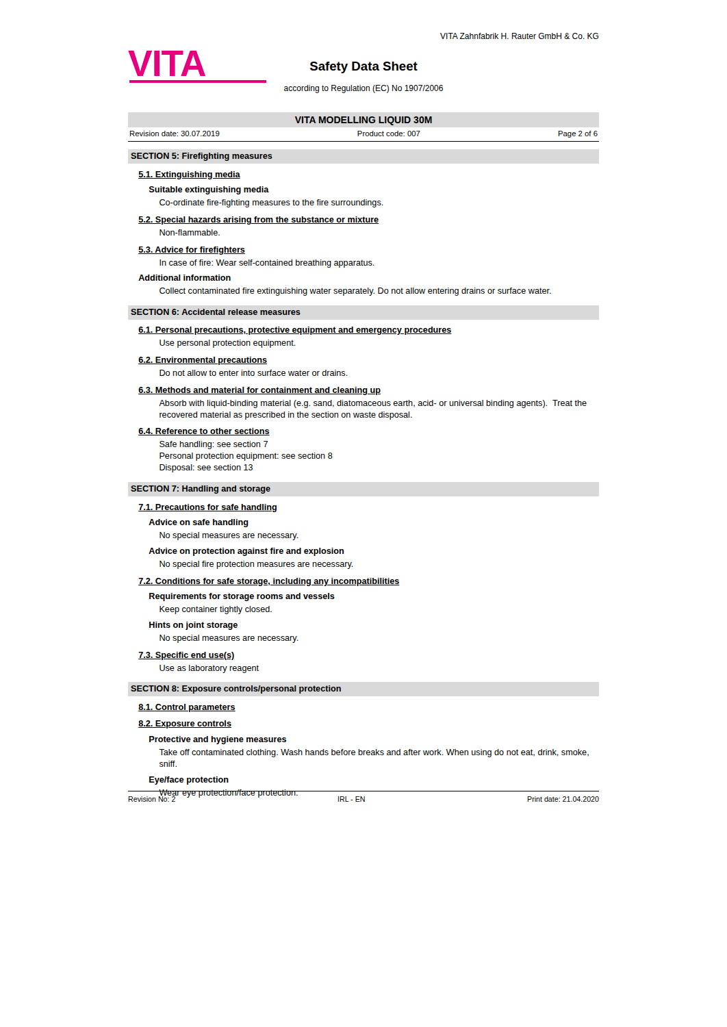VITA Zahnfabrik H. Rauter GmbH & Co. KG
VITA
Safety Data Sheet
according to Regulation (EC) No 1907/2006
VITA MODELLING LIQUID 30M
Revision date: 30.07.2019 Product code: 007 Page 2 of 6
SECTION 5: Firefighting measures
5.1. Extinguishing media
Suitable extinguishing media
Co-ordinate fire-fighting measures to the fire surroundings.
5.2. Special hazards arising from the substance or mixture
Non-flammable.
5.3. Advice for firefighters
In case of fire: Wear self-contained breathing apparatus.
Additional information
Collect contaminated fire extinguishing water separately. Do not allow entering drains or surface water.
SECTION 6: Accidental release measures
6.1. Personal precautions, protective equipment and emergency procedures
Use personal protection equipment.
6.2. Environmental precautions
Do not allow to enter into surface water or drains.
6.3. Methods and material for containment and cleaning up
Absorb with liquid-binding material (e.g. sand, diatomaceous earth, acid- or universal binding agents). Treat the recovered material as prescribed in the section on waste disposal.
6.4. Reference to other sections
Safe handling: see section 7
Personal protection equipment: see section 8
Disposal: see section 13
SECTION 7: Handling and storage
7.1. Precautions for safe handling
Advice on safe handling
No special measures are necessary.
Advice on protection against fire and explosion
No special fire protection measures are necessary.
7.2. Conditions for safe storage, including any incompatibilities
Requirements for storage rooms and vessels
Keep container tightly closed.
Hints on joint storage
No special measures are necessary.
7.3. Specific end use(s)
Use as laboratory reagent
SECTION 8: Exposure controls/personal protection
8.1. Control parameters
8.2. Exposure controls
Protective and hygiene measures
Take off contaminated clothing. Wash hands before breaks and after work. When using do not eat, drink, smoke, sniff.
Eye/face protection
Wear eye protection/face protection.
Revision No: 2 IRL - EN Print date: 21.04.2020